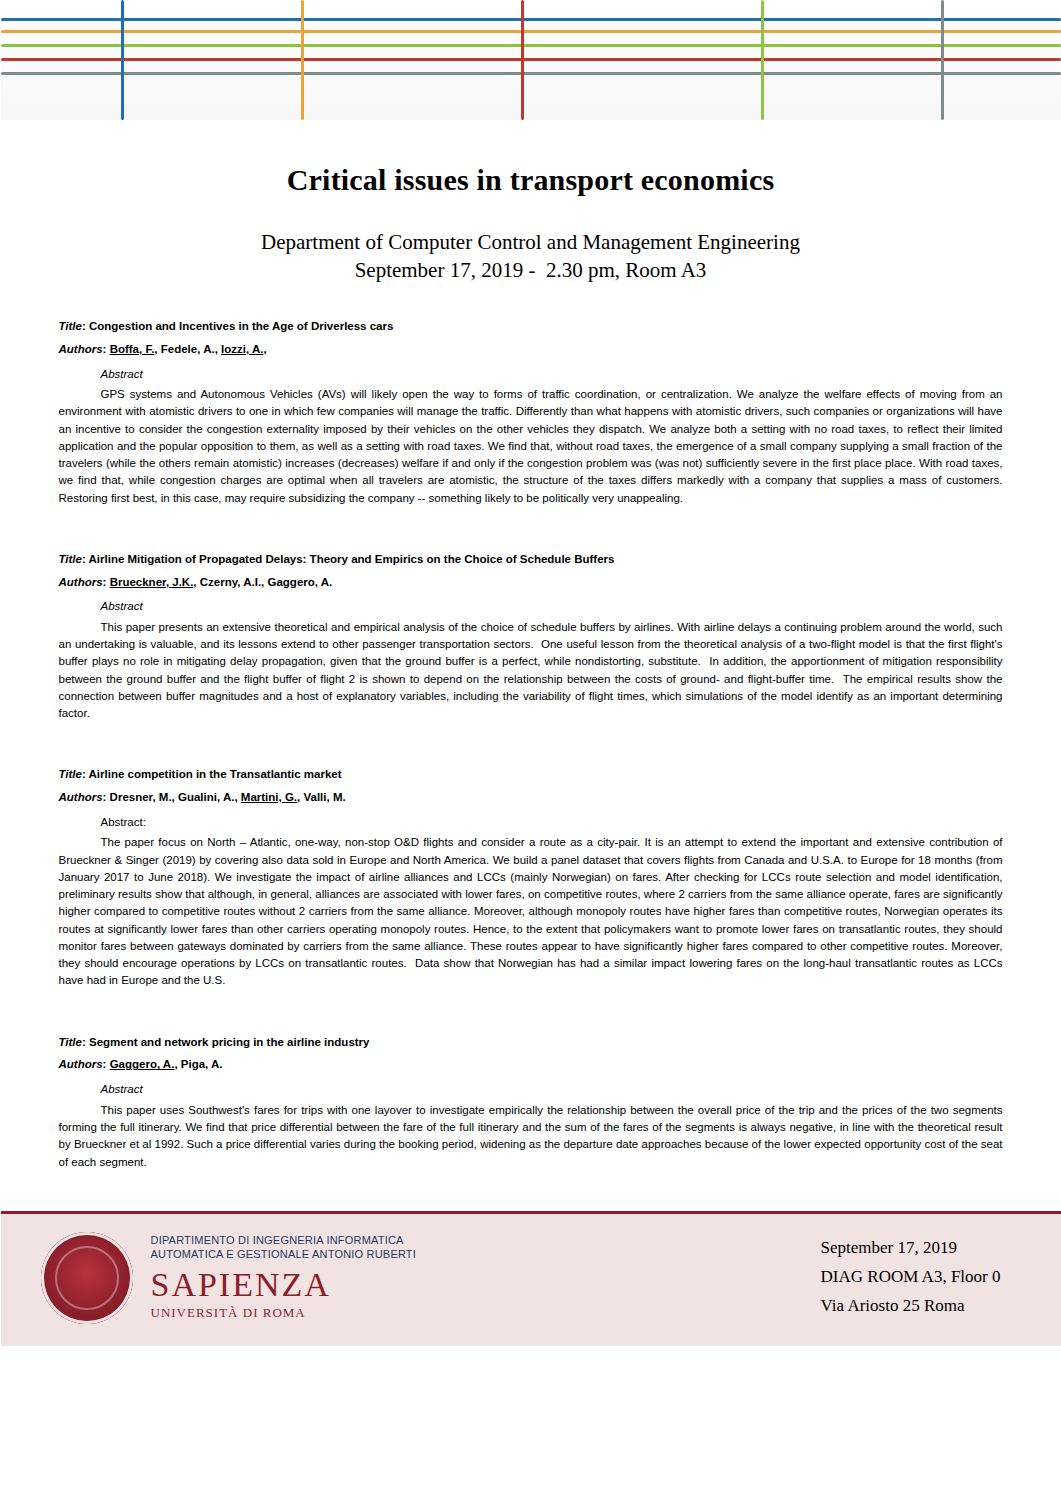Critical issues in transport economics
Department of Computer Control and Management Engineering
September 17, 2019 - 2.30 pm, Room A3
Title: Congestion and Incentives in the Age of Driverless cars
Authors: Boffa, F., Fedele, A., Iozzi, A.,
Abstract
GPS systems and Autonomous Vehicles (AVs) will likely open the way to forms of traffic coordination, or centralization. We analyze the welfare effects of moving from an environment with atomistic drivers to one in which few companies will manage the traffic. Differently than what happens with atomistic drivers, such companies or organizations will have an incentive to consider the congestion externality imposed by their vehicles on the other vehicles they dispatch. We analyze both a setting with no road taxes, to reflect their limited application and the popular opposition to them, as well as a setting with road taxes. We find that, without road taxes, the emergence of a small company supplying a small fraction of the travelers (while the others remain atomistic) increases (decreases) welfare if and only if the congestion problem was (was not) sufficiently severe in the first place place. With road taxes, we find that, while congestion charges are optimal when all travelers are atomistic, the structure of the taxes differs markedly with a company that supplies a mass of customers. Restoring first best, in this case, may require subsidizing the company -- something likely to be politically very unappealing.
Title: Airline Mitigation of Propagated Delays: Theory and Empirics on the Choice of Schedule Buffers
Authors: Brueckner, J.K., Czerny, A.I., Gaggero, A.
Abstract
This paper presents an extensive theoretical and empirical analysis of the choice of schedule buffers by airlines. With airline delays a continuing problem around the world, such an undertaking is valuable, and its lessons extend to other passenger transportation sectors. One useful lesson from the theoretical analysis of a two-flight model is that the first flight's buffer plays no role in mitigating delay propagation, given that the ground buffer is a perfect, while nondistorting, substitute. In addition, the apportionment of mitigation responsibility between the ground buffer and the flight buffer of flight 2 is shown to depend on the relationship between the costs of ground- and flight-buffer time. The empirical results show the connection between buffer magnitudes and a host of explanatory variables, including the variability of flight times, which simulations of the model identify as an important determining factor.
Title: Airline competition in the Transatlantic market
Authors: Dresner, M., Gualini, A., Martini, G., Valli, M.
Abstract:
The paper focus on North – Atlantic, one-way, non-stop O&D flights and consider a route as a city-pair. It is an attempt to extend the important and extensive contribution of Brueckner & Singer (2019) by covering also data sold in Europe and North America. We build a panel dataset that covers flights from Canada and U.S.A. to Europe for 18 months (from January 2017 to June 2018). We investigate the impact of airline alliances and LCCs (mainly Norwegian) on fares. After checking for LCCs route selection and model identification, preliminary results show that although, in general, alliances are associated with lower fares, on competitive routes, where 2 carriers from the same alliance operate, fares are significantly higher compared to competitive routes without 2 carriers from the same alliance. Moreover, although monopoly routes have higher fares than competitive routes, Norwegian operates its routes at significantly lower fares than other carriers operating monopoly routes. Hence, to the extent that policymakers want to promote lower fares on transatlantic routes, they should monitor fares between gateways dominated by carriers from the same alliance. These routes appear to have significantly higher fares compared to other competitive routes. Moreover, they should encourage operations by LCCs on transatlantic routes. Data show that Norwegian has had a similar impact lowering fares on the long-haul transatlantic routes as LCCs have had in Europe and the U.S.
Title: Segment and network pricing in the airline industry
Authors: Gaggero, A., Piga, A.
Abstract
This paper uses Southwest's fares for trips with one layover to investigate empirically the relationship between the overall price of the trip and the prices of the two segments forming the full itinerary. We find that price differential between the fare of the full itinerary and the sum of the fares of the segments is always negative, in line with the theoretical result by Brueckner et al 1992. Such a price differential varies during the booking period, widening as the departure date approaches because of the lower expected opportunity cost of the seat of each segment.
DIPARTIMENTO DI INGEGNERIA INFORMATICA
AUTOMATICA E GESTIONALE ANTONIO RUBERTI
SAPIENZA UNIVERSITÀ DI ROMA
September 17, 2019
DIAG ROOM A3, Floor 0
Via Ariosto 25 Roma